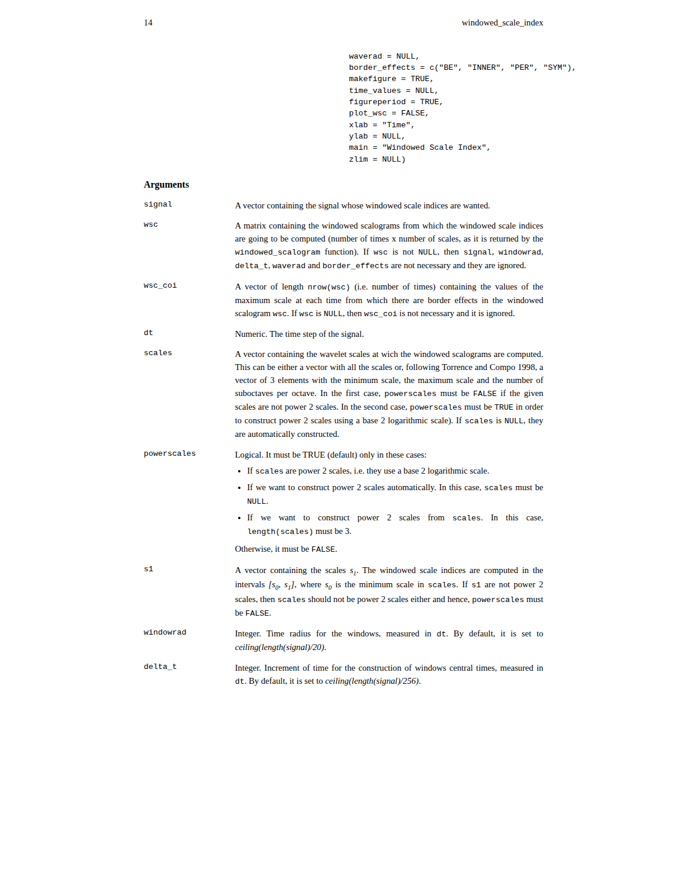14 windowed_scale_index
                    waverad = NULL,
                    border_effects = c("BE", "INNER", "PER", "SYM"),
                    makefigure = TRUE,
                    time_values = NULL,
                    figureperiod = TRUE,
                    plot_wsc = FALSE,
                    xlab = "Time",
                    ylab = NULL,
                    main = "Windowed Scale Index",
                    zlim = NULL)
Arguments
signal
A vector containing the signal whose windowed scale indices are wanted.
wsc
A matrix containing the windowed scalograms from which the windowed scale indices are going to be computed (number of times x number of scales, as it is returned by the windowed_scalogram function). If wsc is not NULL, then signal, windowrad, delta_t, waverad and border_effects are not necessary and they are ignored.
wsc_coi
A vector of length nrow(wsc) (i.e. number of times) containing the values of the maximum scale at each time from which there are border effects in the windowed scalogram wsc. If wsc is NULL, then wsc_coi is not necessary and it is ignored.
dt
Numeric. The time step of the signal.
scales
A vector containing the wavelet scales at wich the windowed scalograms are computed. This can be either a vector with all the scales or, following Torrence and Compo 1998, a vector of 3 elements with the minimum scale, the maximum scale and the number of suboctaves per octave. In the first case, powerscales must be FALSE if the given scales are not power 2 scales. In the second case, powerscales must be TRUE in order to construct power 2 scales using a base 2 logarithmic scale). If scales is NULL, they are automatically constructed.
powerscales
Logical. It must be TRUE (default) only in these cases:
If scales are power 2 scales, i.e. they use a base 2 logarithmic scale.
If we want to construct power 2 scales automatically. In this case, scales must be NULL.
If we want to construct power 2 scales from scales. In this case, length(scales) must be 3.
Otherwise, it must be FALSE.
s1
A vector containing the scales s1. The windowed scale indices are computed in the intervals [s0, s1], where s0 is the minimum scale in scales. If s1 are not power 2 scales, then scales should not be power 2 scales either and hence, powerscales must be FALSE.
windowrad
Integer. Time radius for the windows, measured in dt. By default, it is set to ceiling(length(signal)/20).
delta_t
Integer. Increment of time for the construction of windows central times, measured in dt. By default, it is set to ceiling(length(signal)/256).